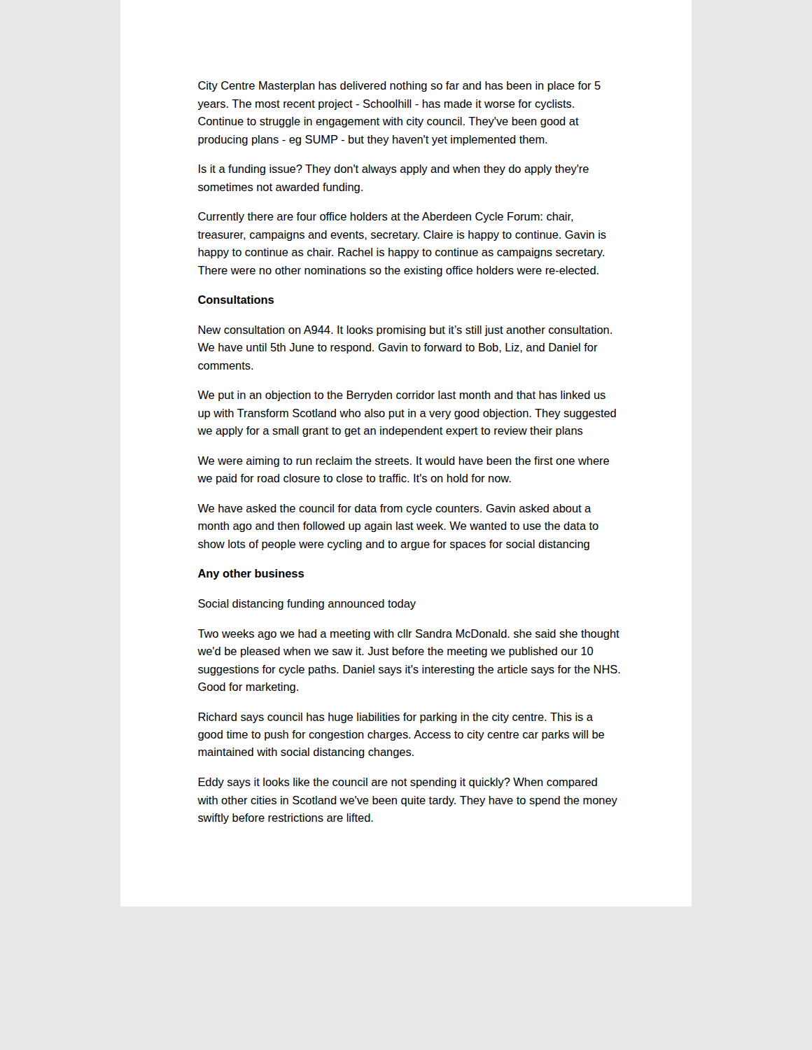City Centre Masterplan has delivered nothing so far and has been in place for 5 years. The most recent project - Schoolhill - has made it worse for cyclists. Continue to struggle in engagement with city council. They've been good at producing plans - eg SUMP - but they haven't yet implemented them.
Is it a funding issue? They don't always apply and when they do apply they're sometimes not awarded funding.
Currently there are four office holders at the Aberdeen Cycle Forum: chair, treasurer, campaigns and events, secretary. Claire is happy to continue. Gavin is happy to continue as chair. Rachel is happy to continue as campaigns secretary. There were no other nominations so the existing office holders were re-elected.
Consultations
New consultation on A944. It looks promising but it’s still just another consultation. We have until 5th June to respond. Gavin to forward to Bob, Liz, and Daniel for comments.
We put in an objection to the Berryden corridor last month and that has linked us up with Transform Scotland who also put in a very good objection. They suggested we apply for a small grant to get an independent expert to review their plans
We were aiming to run reclaim the streets. It would have been the first one where we paid for road closure to close to traffic. It's on hold for now.
We have asked the council for data from cycle counters. Gavin asked about a month ago and then followed up again last week. We wanted to use the data to show lots of people were cycling and to argue for spaces for social distancing
Any other business
Social distancing funding announced today
Two weeks ago we had a meeting with cllr Sandra McDonald. she said she thought we'd be pleased when we saw it. Just before the meeting we published our 10 suggestions for cycle paths. Daniel says it's interesting the article says for the NHS. Good for marketing.
Richard says council has huge liabilities for parking in the city centre. This is a good time to push for congestion charges. Access to city centre car parks will be maintained with social distancing changes.
Eddy says it looks like the council are not spending it quickly? When compared with other cities in Scotland we've been quite tardy. They have to spend the money swiftly before restrictions are lifted.